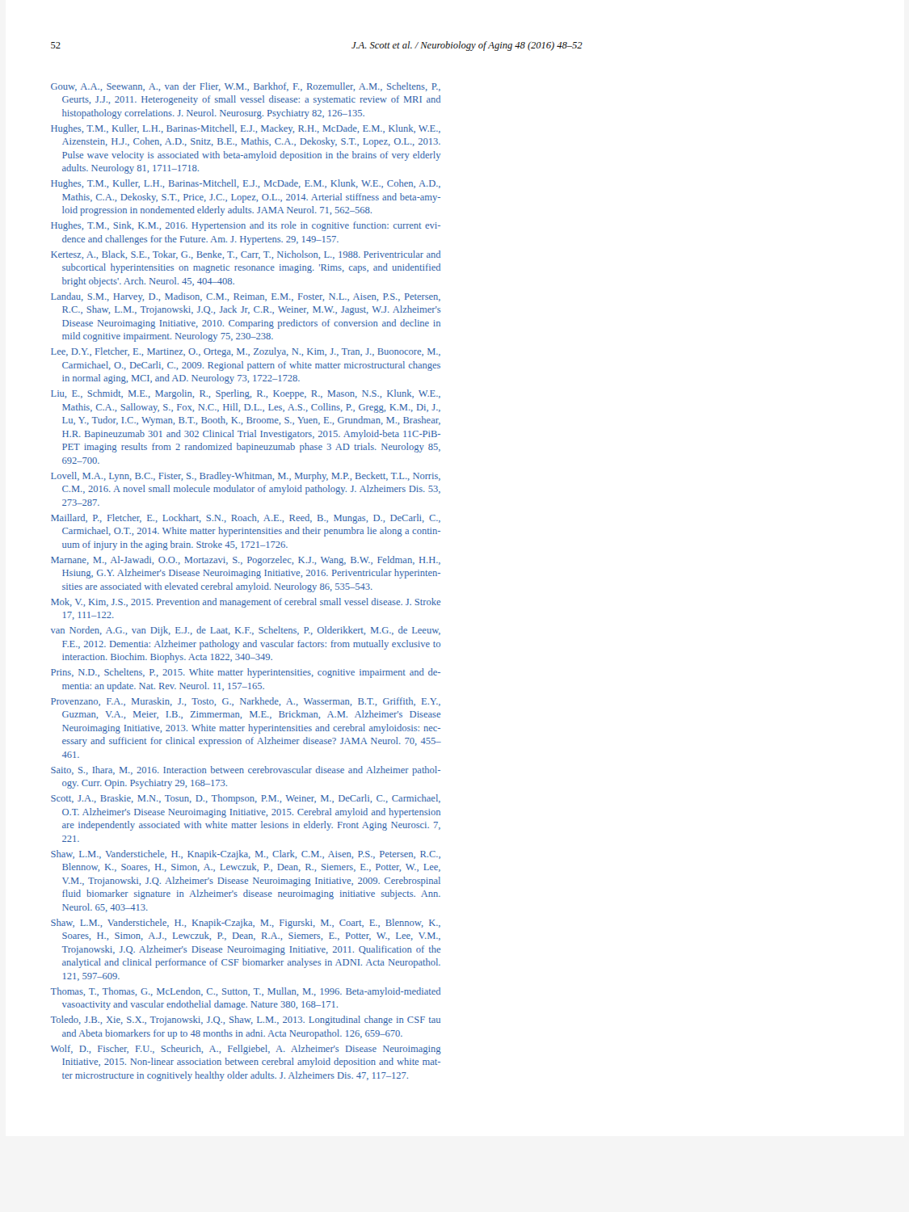52 J.A. Scott et al. / Neurobiology of Aging 48 (2016) 48–52
Gouw, A.A., Seewann, A., van der Flier, W.M., Barkhof, F., Rozemuller, A.M., Scheltens, P., Geurts, J.J., 2011. Heterogeneity of small vessel disease: a systematic review of MRI and histopathology correlations. J. Neurol. Neurosurg. Psychiatry 82, 126–135.
Hughes, T.M., Kuller, L.H., Barinas-Mitchell, E.J., Mackey, R.H., McDade, E.M., Klunk, W.E., Aizenstein, H.J., Cohen, A.D., Snitz, B.E., Mathis, C.A., Dekosky, S.T., Lopez, O.L., 2013. Pulse wave velocity is associated with beta-amyloid deposition in the brains of very elderly adults. Neurology 81, 1711–1718.
Hughes, T.M., Kuller, L.H., Barinas-Mitchell, E.J., McDade, E.M., Klunk, W.E., Cohen, A.D., Mathis, C.A., Dekosky, S.T., Price, J.C., Lopez, O.L., 2014. Arterial stiffness and beta-amyloid progression in nondemented elderly adults. JAMA Neurol. 71, 562–568.
Hughes, T.M., Sink, K.M., 2016. Hypertension and its role in cognitive function: current evidence and challenges for the Future. Am. J. Hypertens. 29, 149–157.
Kertesz, A., Black, S.E., Tokar, G., Benke, T., Carr, T., Nicholson, L., 1988. Periventricular and subcortical hyperintensities on magnetic resonance imaging. 'Rims, caps, and unidentified bright objects'. Arch. Neurol. 45, 404–408.
Landau, S.M., Harvey, D., Madison, C.M., Reiman, E.M., Foster, N.L., Aisen, P.S., Petersen, R.C., Shaw, L.M., Trojanowski, J.Q., Jack Jr, C.R., Weiner, M.W., Jagust, W.J. Alzheimer's Disease Neuroimaging Initiative, 2010. Comparing predictors of conversion and decline in mild cognitive impairment. Neurology 75, 230–238.
Lee, D.Y., Fletcher, E., Martinez, O., Ortega, M., Zozulya, N., Kim, J., Tran, J., Buonocore, M., Carmichael, O., DeCarli, C., 2009. Regional pattern of white matter microstructural changes in normal aging, MCI, and AD. Neurology 73, 1722–1728.
Liu, E., Schmidt, M.E., Margolin, R., Sperling, R., Koeppe, R., Mason, N.S., Klunk, W.E., Mathis, C.A., Salloway, S., Fox, N.C., Hill, D.L., Les, A.S., Collins, P., Gregg, K.M., Di, J., Lu, Y., Tudor, I.C., Wyman, B.T., Booth, K., Broome, S., Yuen, E., Grundman, M., Brashear, H.R. Bapineuzumab 301 and 302 Clinical Trial Investigators, 2015. Amyloid-beta 11C-PiB-PET imaging results from 2 randomized bapineuzumab phase 3 AD trials. Neurology 85, 692–700.
Lovell, M.A., Lynn, B.C., Fister, S., Bradley-Whitman, M., Murphy, M.P., Beckett, T.L., Norris, C.M., 2016. A novel small molecule modulator of amyloid pathology. J. Alzheimers Dis. 53, 273–287.
Maillard, P., Fletcher, E., Lockhart, S.N., Roach, A.E., Reed, B., Mungas, D., DeCarli, C., Carmichael, O.T., 2014. White matter hyperintensities and their penumbra lie along a continuum of injury in the aging brain. Stroke 45, 1721–1726.
Marnane, M., Al-Jawadi, O.O., Mortazavi, S., Pogorzelec, K.J., Wang, B.W., Feldman, H.H., Hsiung, G.Y. Alzheimer's Disease Neuroimaging Initiative, 2016. Periventricular hyperintensities are associated with elevated cerebral amyloid. Neurology 86, 535–543.
Mok, V., Kim, J.S., 2015. Prevention and management of cerebral small vessel disease. J. Stroke 17, 111–122.
van Norden, A.G., van Dijk, E.J., de Laat, K.F., Scheltens, P., Olderikkert, M.G., de Leeuw, F.E., 2012. Dementia: Alzheimer pathology and vascular factors: from mutually exclusive to interaction. Biochim. Biophys. Acta 1822, 340–349.
Prins, N.D., Scheltens, P., 2015. White matter hyperintensities, cognitive impairment and dementia: an update. Nat. Rev. Neurol. 11, 157–165.
Provenzano, F.A., Muraskin, J., Tosto, G., Narkhede, A., Wasserman, B.T., Griffith, E.Y., Guzman, V.A., Meier, I.B., Zimmerman, M.E., Brickman, A.M. Alzheimer's Disease Neuroimaging Initiative, 2013. White matter hyperintensities and cerebral amyloidosis: necessary and sufficient for clinical expression of Alzheimer disease? JAMA Neurol. 70, 455–461.
Saito, S., Ihara, M., 2016. Interaction between cerebrovascular disease and Alzheimer pathology. Curr. Opin. Psychiatry 29, 168–173.
Scott, J.A., Braskie, M.N., Tosun, D., Thompson, P.M., Weiner, M., DeCarli, C., Carmichael, O.T. Alzheimer's Disease Neuroimaging Initiative, 2015. Cerebral amyloid and hypertension are independently associated with white matter lesions in elderly. Front Aging Neurosci. 7, 221.
Shaw, L.M., Vanderstichele, H., Knapik-Czajka, M., Clark, C.M., Aisen, P.S., Petersen, R.C., Blennow, K., Soares, H., Simon, A., Lewczuk, P., Dean, R., Siemers, E., Potter, W., Lee, V.M., Trojanowski, J.Q. Alzheimer's Disease Neuroimaging Initiative, 2009. Cerebrospinal fluid biomarker signature in Alzheimer's disease neuroimaging initiative subjects. Ann. Neurol. 65, 403–413.
Shaw, L.M., Vanderstichele, H., Knapik-Czajka, M., Figurski, M., Coart, E., Blennow, K., Soares, H., Simon, A.J., Lewczuk, P., Dean, R.A., Siemers, E., Potter, W., Lee, V.M., Trojanowski, J.Q. Alzheimer's Disease Neuroimaging Initiative, 2011. Qualification of the analytical and clinical performance of CSF biomarker analyses in ADNI. Acta Neuropathol. 121, 597–609.
Thomas, T., Thomas, G., McLendon, C., Sutton, T., Mullan, M., 1996. Beta-amyloid-mediated vasoactivity and vascular endothelial damage. Nature 380, 168–171.
Toledo, J.B., Xie, S.X., Trojanowski, J.Q., Shaw, L.M., 2013. Longitudinal change in CSF tau and Abeta biomarkers for up to 48 months in adni. Acta Neuropathol. 126, 659–670.
Wolf, D., Fischer, F.U., Scheurich, A., Fellgiebel, A. Alzheimer's Disease Neuroimaging Initiative, 2015. Non-linear association between cerebral amyloid deposition and white matter microstructure in cognitively healthy older adults. J. Alzheimers Dis. 47, 117–127.